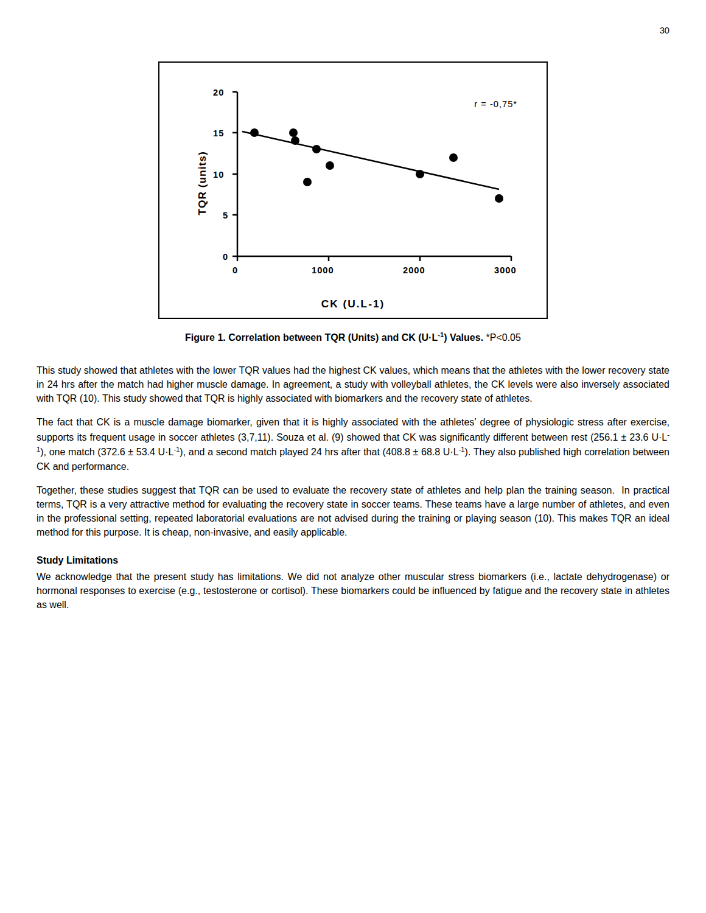30
TQR (units)
r = -0,75*
20 15 10 5 0 0 1000 2000 3000
CK (U.L-1)
Figure 1. Correlation between TQR (Units) and CK (U·L-1) Values. *P<0.05
This study showed that athletes with the lower TQR values had the highest CK values, which means that the athletes with the lower recovery state in 24 hrs after the match had higher muscle damage. In agreement, a study with volleyball athletes, the CK levels were also inversely associated with TQR (10). This study showed that TQR is highly associated with biomarkers and the recovery state of athletes.
The fact that CK is a muscle damage biomarker, given that it is highly associated with the athletes’ degree of physiologic stress after exercise, supports its frequent usage in soccer athletes (3,7,11). Souza et al. (9) showed that CK was significantly different between rest (256.1 ± 23.6 U·L-1), one match (372.6 ± 53.4 U·L-1), and a second match played 24 hrs after that (408.8 ± 68.8 U·L-1). They also published high correlation between CK and performance.
Together, these studies suggest that TQR can be used to evaluate the recovery state of athletes and help plan the training season. In practical terms, TQR is a very attractive method for evaluating the recovery state in soccer teams. These teams have a large number of athletes, and even in the professional setting, repeated laboratorial evaluations are not advised during the training or playing season (10). This makes TQR an ideal method for this purpose. It is cheap, non-invasive, and easily applicable.
Study Limitations
We acknowledge that the present study has limitations. We did not analyze other muscular stress biomarkers (i.e., lactate dehydrogenase) or hormonal responses to exercise (e.g., testosterone or cortisol). These biomarkers could be influenced by fatigue and the recovery state in athletes as well.